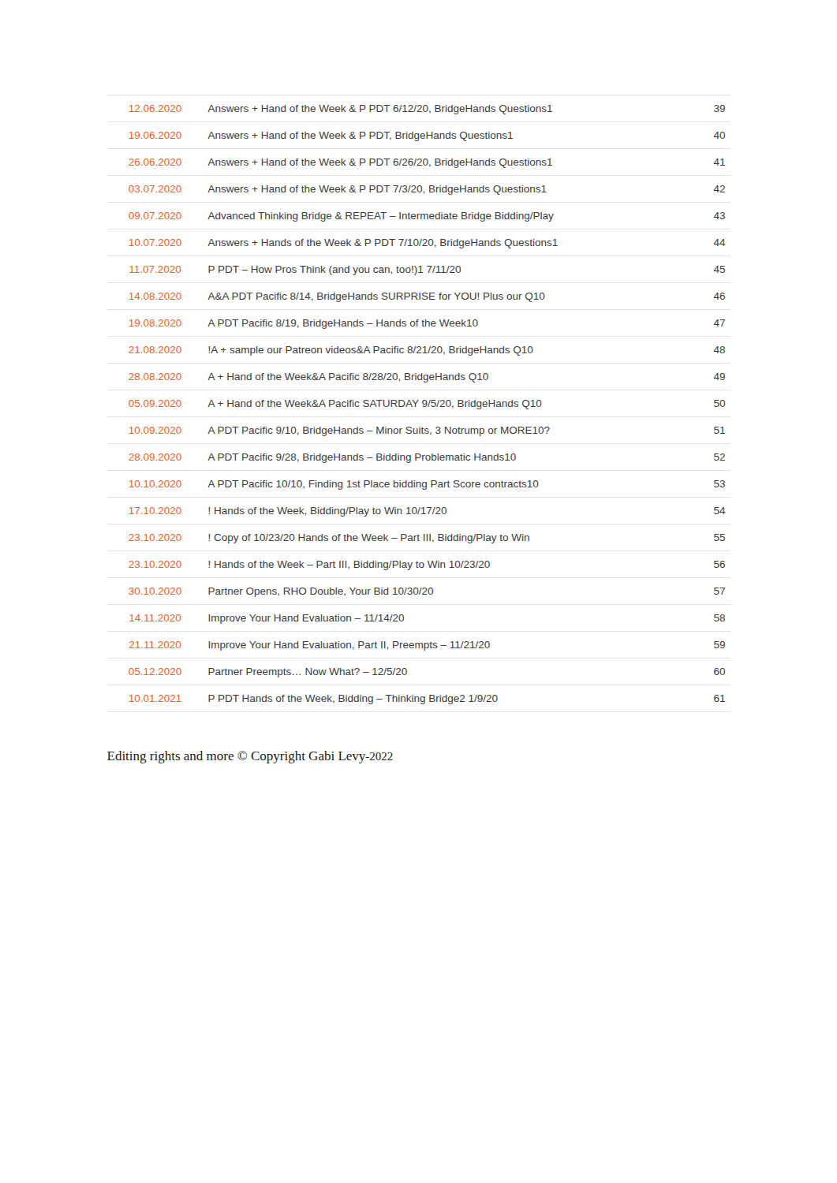| 12.06.2020 | Answers + Hand of the Week & P PDT 6/12/20, BridgeHands Questions1 | 39 |
| 19.06.2020 | Answers + Hand of the Week & P PDT, BridgeHands Questions1 | 40 |
| 26.06.2020 | Answers + Hand of the Week & P PDT 6/26/20, BridgeHands Questions1 | 41 |
| 03.07.2020 | Answers + Hand of the Week & P PDT 7/3/20, BridgeHands Questions1 | 42 |
| 09.07.2020 | Advanced Thinking Bridge & REPEAT – Intermediate Bridge Bidding/Play | 43 |
| 10.07.2020 | Answers + Hands of the Week & P PDT 7/10/20, BridgeHands Questions1 | 44 |
| 11.07.2020 | P PDT – How Pros Think (and you can, too!)1 7/11/20 | 45 |
| 14.08.2020 | A&A PDT Pacific 8/14, BridgeHands SURPRISE for YOU! Plus our Q10 | 46 |
| 19.08.2020 | A PDT Pacific 8/19, BridgeHands – Hands of the Week10 | 47 |
| 21.08.2020 | !A + sample our Patreon videos&A Pacific 8/21/20, BridgeHands Q10 | 48 |
| 28.08.2020 | A + Hand of the Week&A Pacific 8/28/20, BridgeHands Q10 | 49 |
| 05.09.2020 | A + Hand of the Week&A Pacific SATURDAY 9/5/20, BridgeHands Q10 | 50 |
| 10.09.2020 | A PDT Pacific 9/10, BridgeHands – Minor Suits, 3 Notrump or MORE10? | 51 |
| 28.09.2020 | A PDT Pacific 9/28, BridgeHands – Bidding Problematic Hands10 | 52 |
| 10.10.2020 | A PDT Pacific 10/10, Finding 1st Place bidding Part Score contracts10 | 53 |
| 17.10.2020 | ! Hands of the Week, Bidding/Play to Win 10/17/20 | 54 |
| 23.10.2020 | ! Copy of 10/23/20 Hands of the Week – Part III, Bidding/Play to Win | 55 |
| 23.10.2020 | ! Hands of the Week – Part III, Bidding/Play to Win 10/23/20 | 56 |
| 30.10.2020 | Partner Opens, RHO Double, Your Bid 10/30/20 | 57 |
| 14.11.2020 | Improve Your Hand Evaluation – 11/14/20 | 58 |
| 21.11.2020 | Improve Your Hand Evaluation, Part II, Preempts – 11/21/20 | 59 |
| 05.12.2020 | Partner Preempts… Now What? – 12/5/20 | 60 |
| 10.01.2021 | P PDT Hands of the Week, Bidding – Thinking Bridge2 1/9/20 | 61 |
Editing rights and more © Copyright Gabi Levy-2022